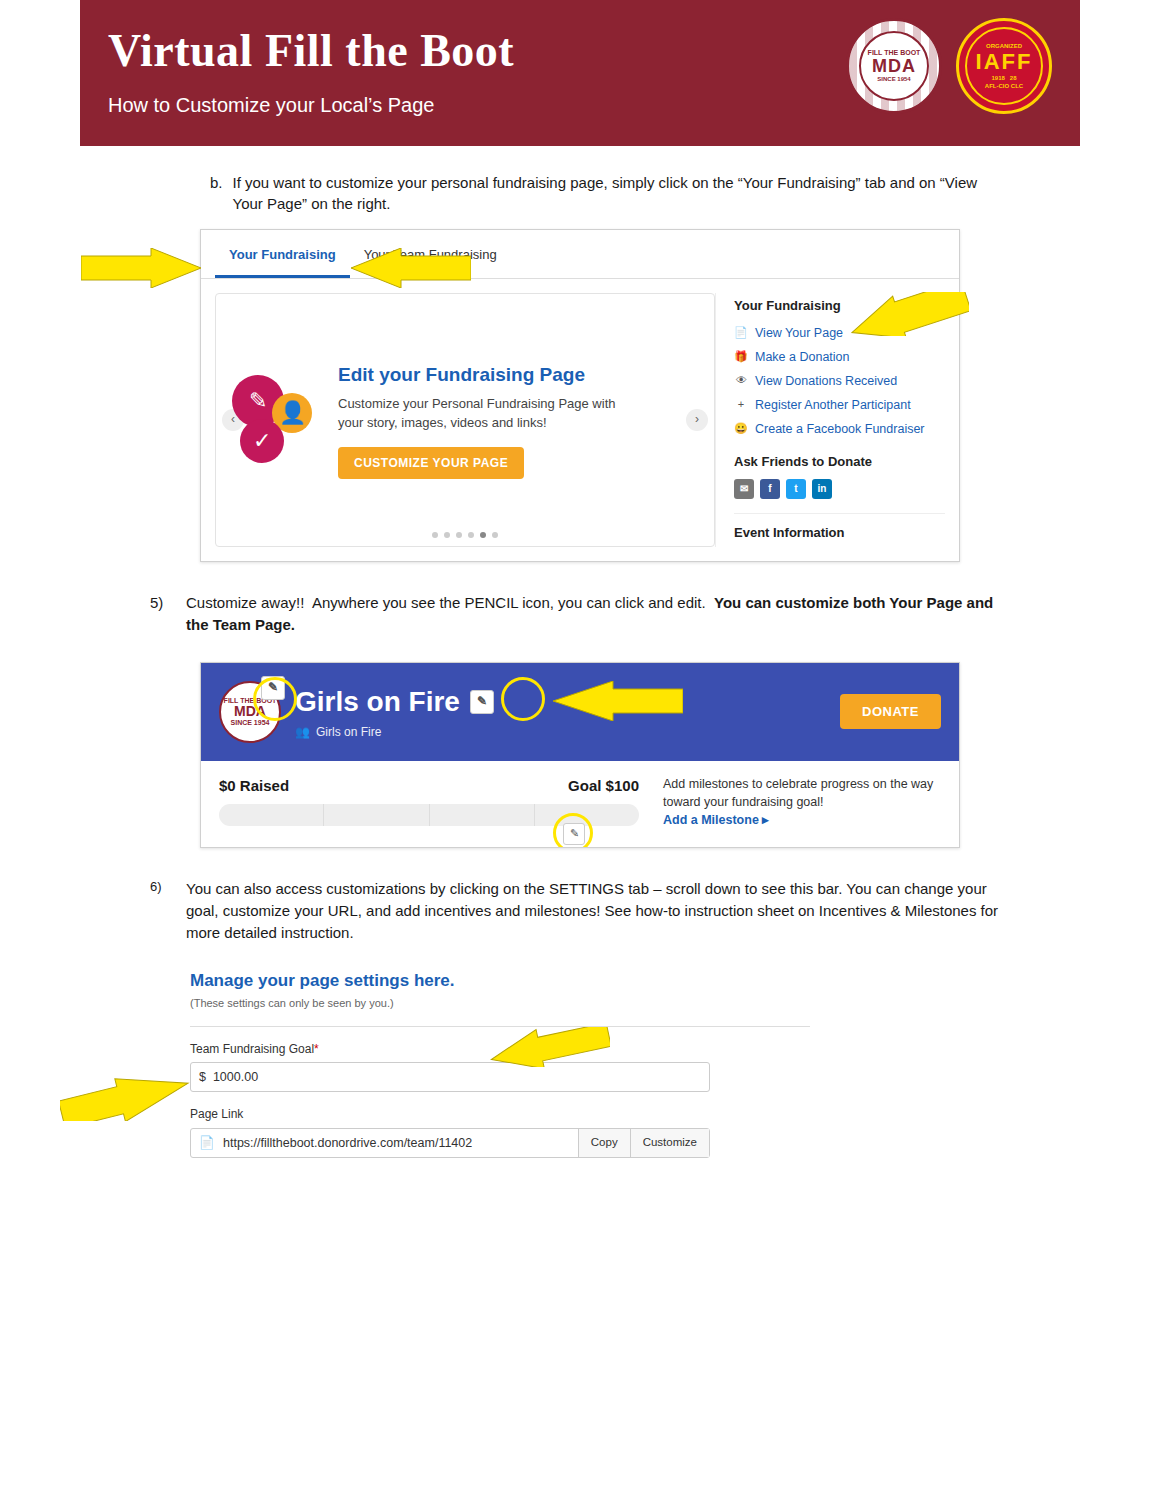Virtual Fill the Boot
How to Customize your Local’s Page
FILL THE BOOT
MDA
SINCE 1954
ORGANIZED
IAFF
1918 28
AFL-CIO CLC
b.
If you want to customize your personal fundraising page, simply click on the “Your Fundraising” tab and on “View Your Page” on the right.
Your Fundraising
Your Team Fundraising
‹
✎
👤
✓
Edit your Fundraising Page
Customize your Personal Fundraising Page with your story, images, videos and links!
CUSTOMIZE YOUR PAGE
›
Your Fundraising
📄View Your Page
🎁Make a Donation
👁View Donations Received
+Register Another Participant
😀Create a Facebook Fundraiser
Ask Friends to Donate
✉ f t in
Event Information
5)
Customize away!! Anywhere you see the PENCIL icon, you can click and edit. You can customize both Your Page and the Team Page.
FILL THE BOOT
MDA
SINCE 1954
✎ Girls on Fire ✎
👥 Girls on Fire
DONATE
$0 Raised Goal $100
Add milestones to celebrate progress on the way toward your fundraising goal!
Add a Milestone ▸
✎
6)
You can also access customizations by clicking on the SETTINGS tab – scroll down to see this bar. You can change your goal, customize your URL, and add incentives and milestones! See how-to instruction sheet on Incentives & Milestones for more detailed instruction.
Manage your page settings here.
(These settings can only be seen by you.)
Team Fundraising Goal*
$ 1000.00
Page Link
📄 https://filltheboot.donordrive.com/team/11402 Copy Customize